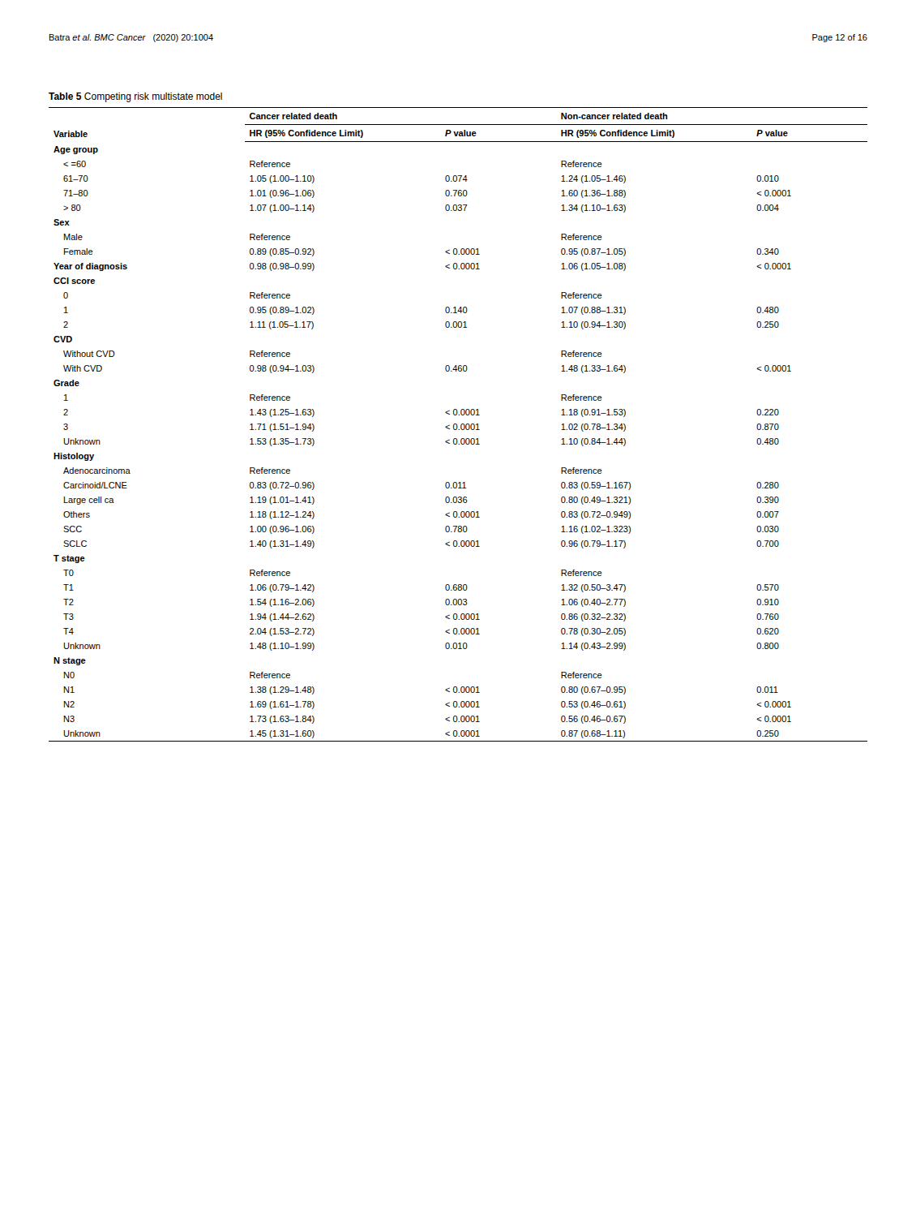Batra et al. BMC Cancer (2020) 20:1004
Page 12 of 16
Table 5 Competing risk multistate model
| Variable | Cancer related death | Non-cancer related death |
| --- | --- | --- |
| HR (95% Confidence Limit) | P value | HR (95% Confidence Limit) | P value |
| Age group | | | | |
| < =60 | Reference | | Reference | |
| 61–70 | 1.05 (1.00–1.10) | 0.074 | 1.24 (1.05–1.46) | 0.010 |
| 71–80 | 1.01 (0.96–1.06) | 0.760 | 1.60 (1.36–1.88) | < 0.0001 |
| > 80 | 1.07 (1.00–1.14) | 0.037 | 1.34 (1.10–1.63) | 0.004 |
| Sex | | | | |
| Male | Reference | | Reference | |
| Female | 0.89 (0.85–0.92) | < 0.0001 | 0.95 (0.87–1.05) | 0.340 |
| Year of diagnosis | 0.98 (0.98–0.99) | < 0.0001 | 1.06 (1.05–1.08) | < 0.0001 |
| CCI score | | | | |
| 0 | Reference | | Reference | |
| 1 | 0.95 (0.89–1.02) | 0.140 | 1.07 (0.88–1.31) | 0.480 |
| 2 | 1.11 (1.05–1.17) | 0.001 | 1.10 (0.94–1.30) | 0.250 |
| CVD | | | | |
| Without CVD | Reference | | Reference | |
| With CVD | 0.98 (0.94–1.03) | 0.460 | 1.48 (1.33–1.64) | < 0.0001 |
| Grade | | | | |
| 1 | Reference | | Reference | |
| 2 | 1.43 (1.25–1.63) | < 0.0001 | 1.18 (0.91–1.53) | 0.220 |
| 3 | 1.71 (1.51–1.94) | < 0.0001 | 1.02 (0.78–1.34) | 0.870 |
| Unknown | 1.53 (1.35–1.73) | < 0.0001 | 1.10 (0.84–1.44) | 0.480 |
| Histology | | | | |
| Adenocarcinoma | Reference | | Reference | |
| Carcinoid/LCNE | 0.83 (0.72–0.96) | 0.011 | 0.83 (0.59–1.167) | 0.280 |
| Large cell ca | 1.19 (1.01–1.41) | 0.036 | 0.80 (0.49–1.321) | 0.390 |
| Others | 1.18 (1.12–1.24) | < 0.0001 | 0.83 (0.72–0.949) | 0.007 |
| SCC | 1.00 (0.96–1.06) | 0.780 | 1.16 (1.02–1.323) | 0.030 |
| SCLC | 1.40 (1.31–1.49) | < 0.0001 | 0.96 (0.79–1.17) | 0.700 |
| T stage | | | | |
| T0 | Reference | | Reference | |
| T1 | 1.06 (0.79–1.42) | 0.680 | 1.32 (0.50–3.47) | 0.570 |
| T2 | 1.54 (1.16–2.06) | 0.003 | 1.06 (0.40–2.77) | 0.910 |
| T3 | 1.94 (1.44–2.62) | < 0.0001 | 0.86 (0.32–2.32) | 0.760 |
| T4 | 2.04 (1.53–2.72) | < 0.0001 | 0.78 (0.30–2.05) | 0.620 |
| Unknown | 1.48 (1.10–1.99) | 0.010 | 1.14 (0.43–2.99) | 0.800 |
| N stage | | | | |
| N0 | Reference | | Reference | |
| N1 | 1.38 (1.29–1.48) | < 0.0001 | 0.80 (0.67–0.95) | 0.011 |
| N2 | 1.69 (1.61–1.78) | < 0.0001 | 0.53 (0.46–0.61) | < 0.0001 |
| N3 | 1.73 (1.63–1.84) | < 0.0001 | 0.56 (0.46–0.67) | < 0.0001 |
| Unknown | 1.45 (1.31–1.60) | < 0.0001 | 0.87 (0.68–1.11) | 0.250 |